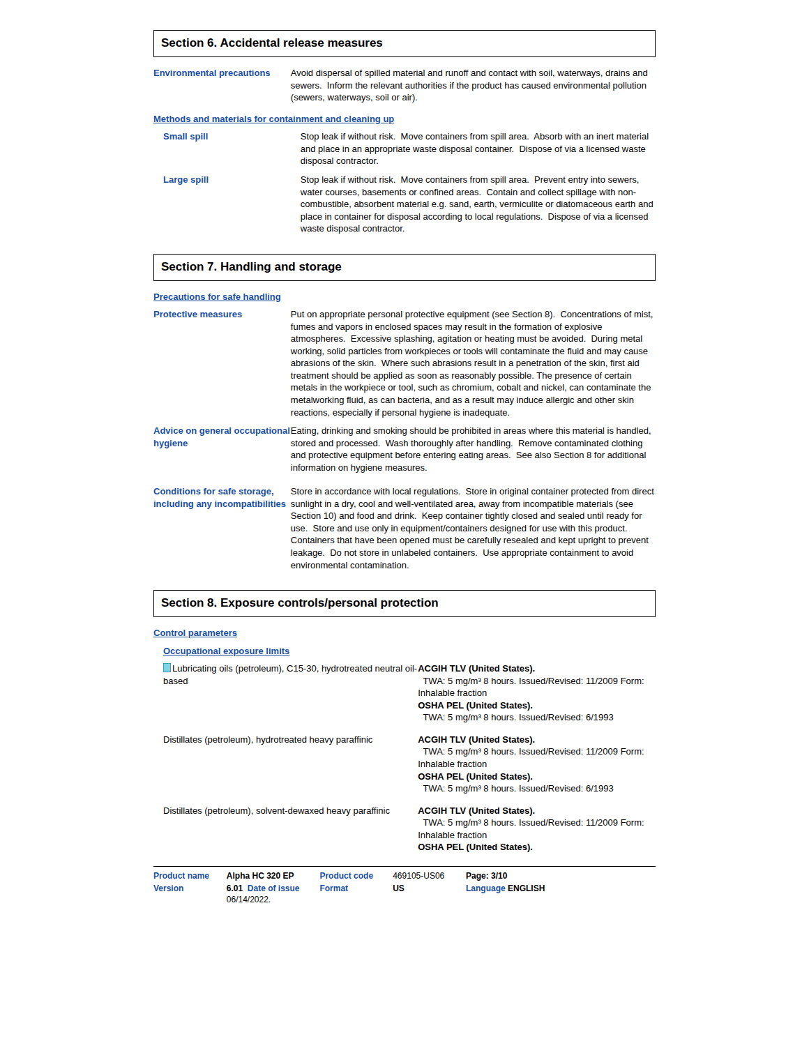Section 6. Accidental release measures
| Environmental precautions | Avoid dispersal of spilled material and runoff and contact with soil, waterways, drains and sewers. Inform the relevant authorities if the product has caused environmental pollution (sewers, waterways, soil or air). |
Methods and materials for containment and cleaning up
| Small spill | Stop leak if without risk. Move containers from spill area. Absorb with an inert material and place in an appropriate waste disposal container. Dispose of via a licensed waste disposal contractor. |
| Large spill | Stop leak if without risk. Move containers from spill area. Prevent entry into sewers, water courses, basements or confined areas. Contain and collect spillage with non-combustible, absorbent material e.g. sand, earth, vermiculite or diatomaceous earth and place in container for disposal according to local regulations. Dispose of via a licensed waste disposal contractor. |
Section 7. Handling and storage
Precautions for safe handling
| Protective measures | Put on appropriate personal protective equipment (see Section 8). Concentrations of mist, fumes and vapors in enclosed spaces may result in the formation of explosive atmospheres. Excessive splashing, agitation or heating must be avoided. During metal working, solid particles from workpieces or tools will contaminate the fluid and may cause abrasions of the skin. Where such abrasions result in a penetration of the skin, first aid treatment should be applied as soon as reasonably possible. The presence of certain metals in the workpiece or tool, such as chromium, cobalt and nickel, can contaminate the metalworking fluid, as can bacteria, and as a result may induce allergic and other skin reactions, especially if personal hygiene is inadequate. |
| Advice on general occupational hygiene | Eating, drinking and smoking should be prohibited in areas where this material is handled, stored and processed. Wash thoroughly after handling. Remove contaminated clothing and protective equipment before entering eating areas. See also Section 8 for additional information on hygiene measures. |
| Conditions for safe storage, including any incompatibilities | Store in accordance with local regulations. Store in original container protected from direct sunlight in a dry, cool and well-ventilated area, away from incompatible materials (see Section 10) and food and drink. Keep container tightly closed and sealed until ready for use. Store and use only in equipment/containers designed for use with this product. Containers that have been opened must be carefully resealed and kept upright to prevent leakage. Do not store in unlabeled containers. Use appropriate containment to avoid environmental contamination. |
Section 8. Exposure controls/personal protection
Control parameters
Occupational exposure limits
Lubricating oils (petroleum), C15-30, hydrotreated neutral oil-based
ACGIH TLV (United States).
TWA: 5 mg/m³ 8 hours. Issued/Revised: 11/2009 Form: Inhalable fraction
OSHA PEL (United States).
TWA: 5 mg/m³ 8 hours. Issued/Revised: 6/1993
Distillates (petroleum), hydrotreated heavy paraffinic
ACGIH TLV (United States).
TWA: 5 mg/m³ 8 hours. Issued/Revised: 11/2009 Form: Inhalable fraction
OSHA PEL (United States).
TWA: 5 mg/m³ 8 hours. Issued/Revised: 6/1993
Distillates (petroleum), solvent-dewaxed heavy paraffinic
ACGIH TLV (United States).
TWA: 5 mg/m³ 8 hours. Issued/Revised: 11/2009 Form: Inhalable fraction
OSHA PEL (United States).
Product name
Alpha HC 320 EP
Product code
469105-US06
Page: 3/10
Version
6.01 Date of issue 06/14/2022.
Format
US
Language ENGLISH